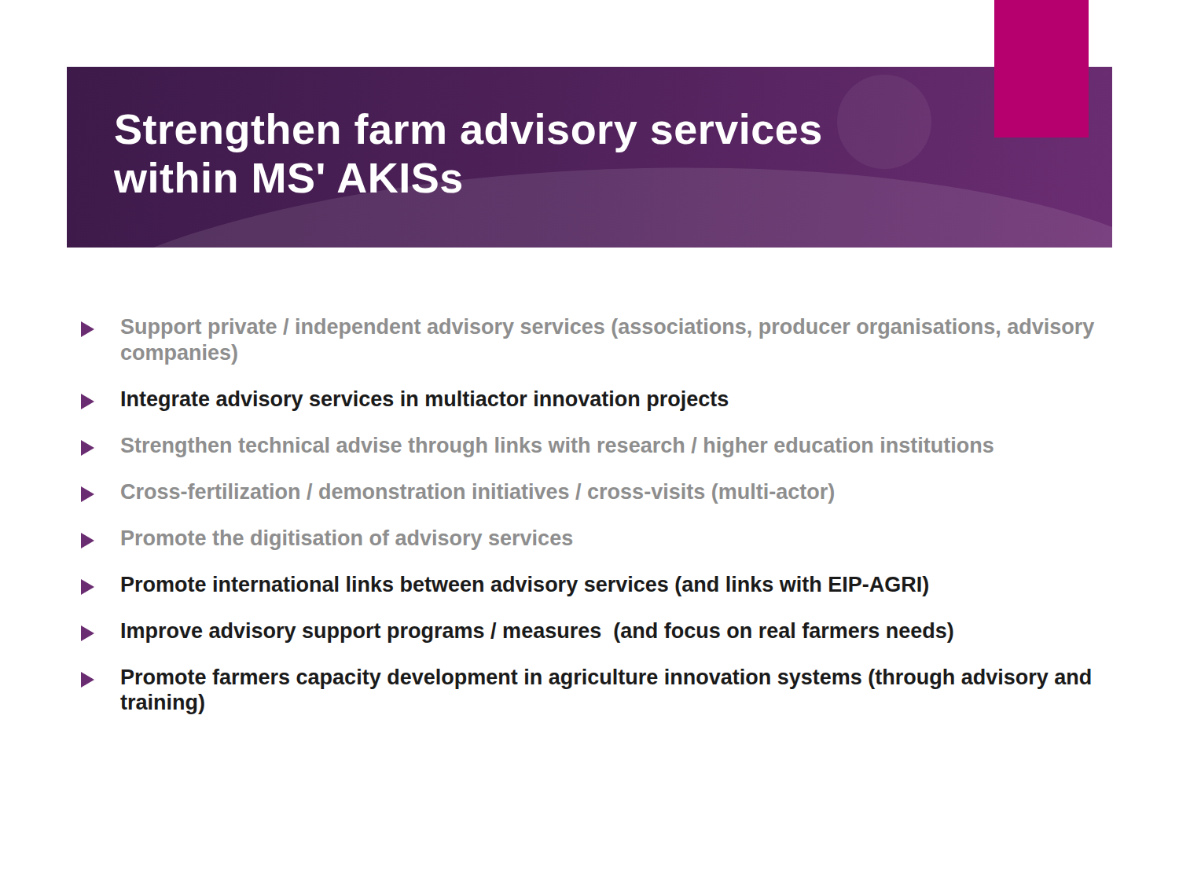Strengthen farm advisory services
within MS' AKISs
Support private / independent advisory services (associations, producer organisations, advisory companies)
Integrate advisory services in multiactor innovation projects
Strengthen technical advise through links with research / higher education institutions
Cross-fertilization / demonstration initiatives / cross-visits (multi-actor)
Promote the digitisation of advisory services
Promote international links between advisory services (and links with EIP-AGRI)
Improve advisory support programs / measures (and focus on real farmers needs)
Promote farmers capacity development in agriculture innovation systems (through advisory and training)